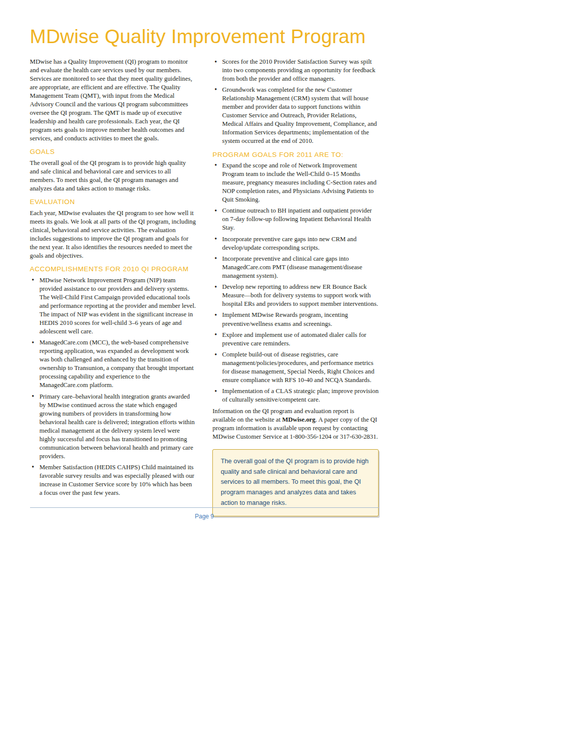MDwise Quality Improvement Program
MDwise has a Quality Improvement (QI) program to monitor and evaluate the health care services used by our members. Services are monitored to see that they meet quality guidelines, are appropriate, are efficient and are effective. The Quality Management Team (QMT), with input from the Medical Advisory Council and the various QI program subcommittees oversee the QI program. The QMT is made up of executive leadership and health care professionals. Each year, the QI program sets goals to improve member health outcomes and services, and conducts activities to meet the goals.
Goals
The overall goal of the QI program is to provide high quality and safe clinical and behavioral care and services to all members. To meet this goal, the QI program manages and analyzes data and takes action to manage risks.
Evaluation
Each year, MDwise evaluates the QI program to see how well it meets its goals. We look at all parts of the QI program, including clinical, behavioral and service activities. The evaluation includes suggestions to improve the QI program and goals for the next year. It also identifies the resources needed to meet the goals and objectives.
Accomplishments for 2010 QI Program
MDwise Network Improvement Program (NIP) team provided assistance to our providers and delivery systems. The Well-Child First Campaign provided educational tools and performance reporting at the provider and member level. The impact of NIP was evident in the significant increase in HEDIS 2010 scores for well-child 3–6 years of age and adolescent well care.
ManagedCare.com (MCC), the web-based comprehensive reporting application, was expanded as development work was both challenged and enhanced by the transition of ownership to Transunion, a company that brought important processing capability and experience to the ManagedCare.com platform.
Primary care–behavioral health integration grants awarded by MDwise continued across the state which engaged growing numbers of providers in transforming how behavioral health care is delivered; integration efforts within medical management at the delivery system level were highly successful and focus has transitioned to promoting communication between behavioral health and primary care providers.
Member Satisfaction (HEDIS CAHPS) Child maintained its favorable survey results and was especially pleased with our increase in Customer Service score by 10% which has been a focus over the past few years.
Scores for the 2010 Provider Satisfaction Survey was spilt into two components providing an opportunity for feedback from both the provider and office managers.
Groundwork was completed for the new Customer Relationship Management (CRM) system that will house member and provider data to support functions within Customer Service and Outreach, Provider Relations, Medical Affairs and Quality Improvement, Compliance, and Information Services departments; implementation of the system occurred at the end of 2010.
Program Goals for 2011 are to:
Expand the scope and role of Network Improvement Program team to include the Well-Child 0–15 Months measure, pregnancy measures including C-Section rates and NOP completion rates, and Physicians Advising Patients to Quit Smoking.
Continue outreach to BH inpatient and outpatient provider on 7-day follow-up following Inpatient Behavioral Health Stay.
Incorporate preventive care gaps into new CRM and develop/update corresponding scripts.
Incorporate preventive and clinical care gaps into ManagedCare.com PMT (disease management/disease management system).
Develop new reporting to address new ER Bounce Back Measure—both for delivery systems to support work with hospital ERs and providers to support member interventions.
Implement MDwise Rewards program, incenting preventive/wellness exams and screenings.
Explore and implement use of automated dialer calls for preventive care reminders.
Complete build-out of disease registries, care management/policies/procedures, and performance metrics for disease management, Special Needs, Right Choices and ensure compliance with RFS 10-40 and NCQA Standards.
Implementation of a CLAS strategic plan; improve provision of culturally sensitive/competent care.
Information on the QI program and evaluation report is available on the website at MDwise.org. A paper copy of the QI program information is available upon request by contacting MDwise Customer Service at 1-800-356-1204 or 317-630-2831.
The overall goal of the QI program is to provide high quality and safe clinical and behavioral care and services to all members. To meet this goal, the QI program manages and analyzes data and takes action to manage risks.
Page 9